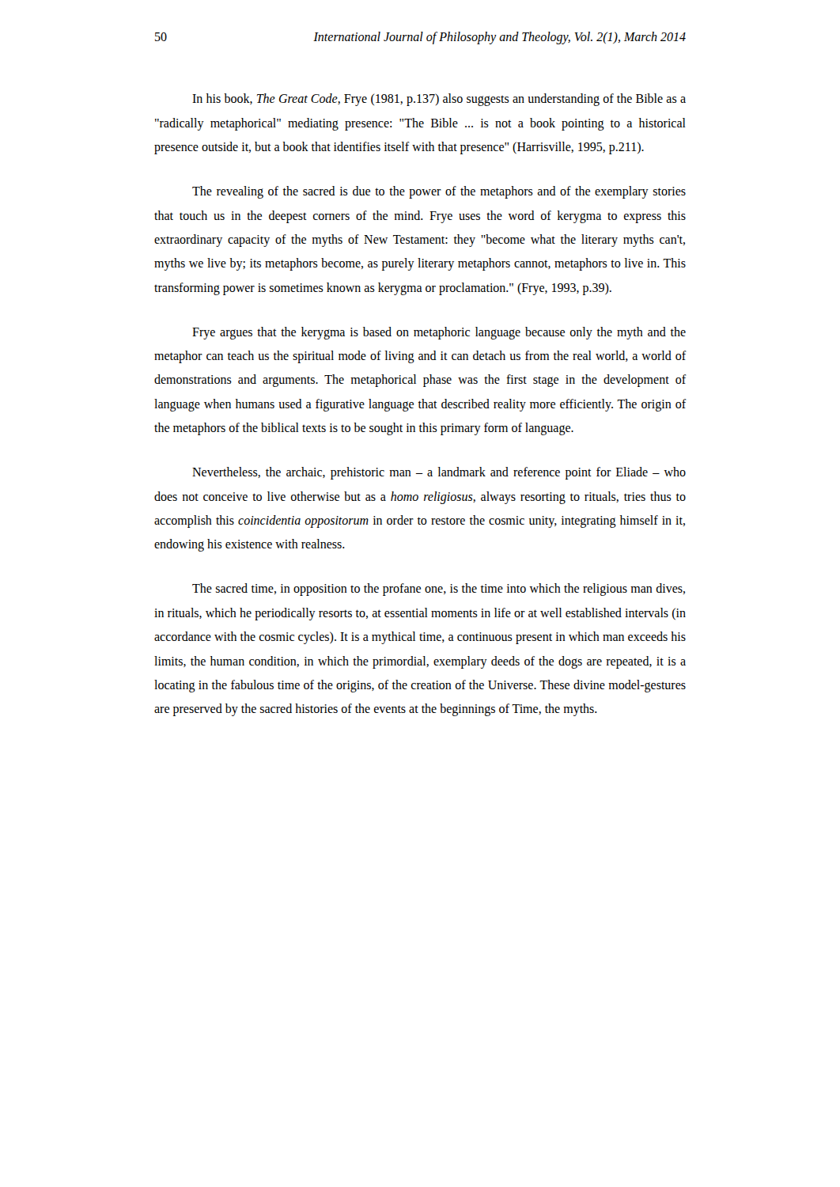50 International Journal of Philosophy and Theology, Vol. 2(1), March 2014
In his book, The Great Code, Frye (1981, p.137) also suggests an understanding of the Bible as a "radically metaphorical" mediating presence: "The Bible ... is not a book pointing to a historical presence outside it, but a book that identifies itself with that presence" (Harrisville, 1995, p.211).
The revealing of the sacred is due to the power of the metaphors and of the exemplary stories that touch us in the deepest corners of the mind. Frye uses the word of kerygma to express this extraordinary capacity of the myths of New Testament: they "become what the literary myths can't, myths we live by; its metaphors become, as purely literary metaphors cannot, metaphors to live in. This transforming power is sometimes known as kerygma or proclamation." (Frye, 1993, p.39).
Frye argues that the kerygma is based on metaphoric language because only the myth and the metaphor can teach us the spiritual mode of living and it can detach us from the real world, a world of demonstrations and arguments. The metaphorical phase was the first stage in the development of language when humans used a figurative language that described reality more efficiently. The origin of the metaphors of the biblical texts is to be sought in this primary form of language.
Nevertheless, the archaic, prehistoric man – a landmark and reference point for Eliade – who does not conceive to live otherwise but as a homo religiosus, always resorting to rituals, tries thus to accomplish this coincidentia oppositorum in order to restore the cosmic unity, integrating himself in it, endowing his existence with realness.
The sacred time, in opposition to the profane one, is the time into which the religious man dives, in rituals, which he periodically resorts to, at essential moments in life or at well established intervals (in accordance with the cosmic cycles). It is a mythical time, a continuous present in which man exceeds his limits, the human condition, in which the primordial, exemplary deeds of the dogs are repeated, it is a locating in the fabulous time of the origins, of the creation of the Universe. These divine model-gestures are preserved by the sacred histories of the events at the beginnings of Time, the myths.